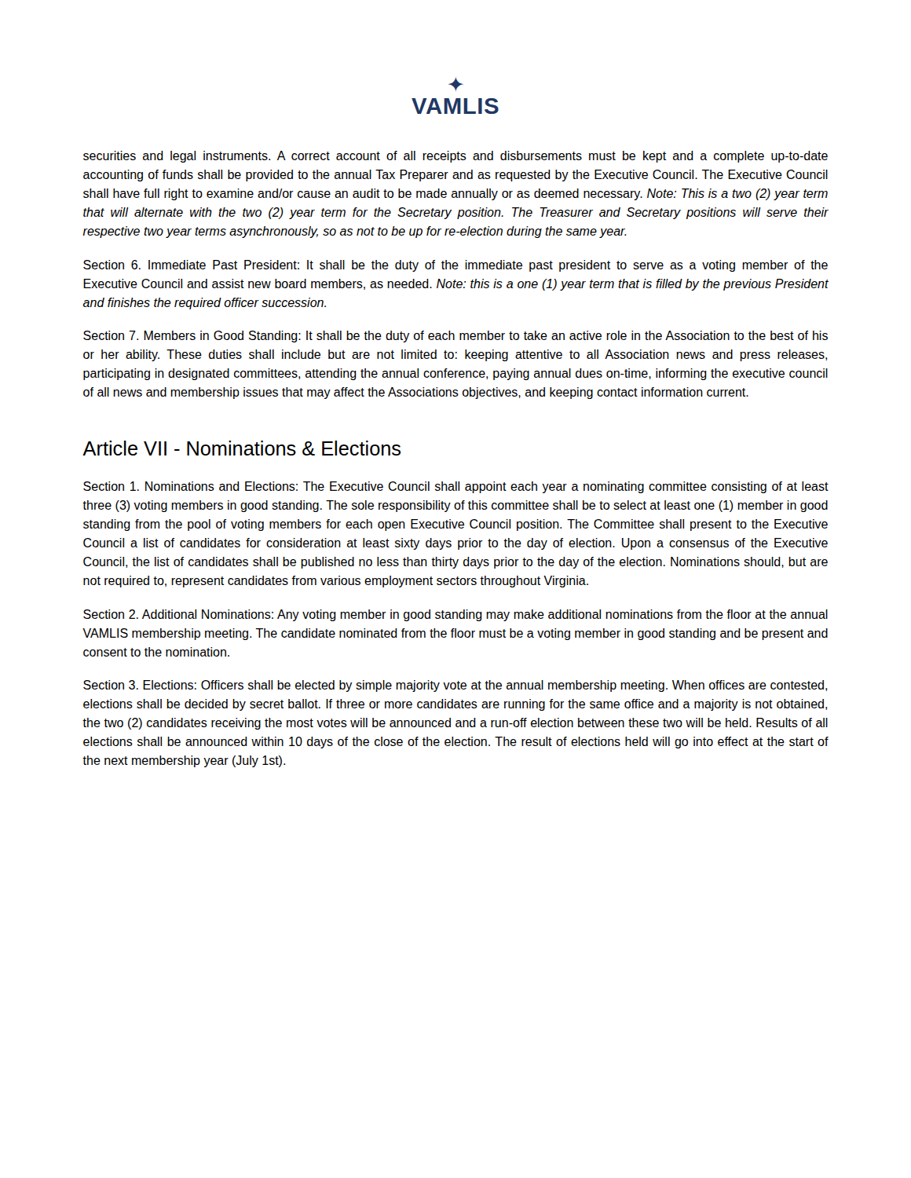✦ VAMLIS
securities and legal instruments. A correct account of all receipts and disbursements must be kept and a complete up-to-date accounting of funds shall be provided to the annual Tax Preparer and as requested by the Executive Council. The Executive Council shall have full right to examine and/or cause an audit to be made annually or as deemed necessary. Note: This is a two (2) year term that will alternate with the two (2) year term for the Secretary position. The Treasurer and Secretary positions will serve their respective two year terms asynchronously, so as not to be up for re-election during the same year.
Section 6. Immediate Past President: It shall be the duty of the immediate past president to serve as a voting member of the Executive Council and assist new board members, as needed. Note: this is a one (1) year term that is filled by the previous President and finishes the required officer succession.
Section 7. Members in Good Standing: It shall be the duty of each member to take an active role in the Association to the best of his or her ability. These duties shall include but are not limited to: keeping attentive to all Association news and press releases, participating in designated committees, attending the annual conference, paying annual dues on-time, informing the executive council of all news and membership issues that may affect the Associations objectives, and keeping contact information current.
Article VII - Nominations & Elections
Section 1. Nominations and Elections: The Executive Council shall appoint each year a nominating committee consisting of at least three (3) voting members in good standing. The sole responsibility of this committee shall be to select at least one (1) member in good standing from the pool of voting members for each open Executive Council position. The Committee shall present to the Executive Council a list of candidates for consideration at least sixty days prior to the day of election. Upon a consensus of the Executive Council, the list of candidates shall be published no less than thirty days prior to the day of the election. Nominations should, but are not required to, represent candidates from various employment sectors throughout Virginia.
Section 2. Additional Nominations: Any voting member in good standing may make additional nominations from the floor at the annual VAMLIS membership meeting. The candidate nominated from the floor must be a voting member in good standing and be present and consent to the nomination.
Section 3. Elections: Officers shall be elected by simple majority vote at the annual membership meeting. When offices are contested, elections shall be decided by secret ballot. If three or more candidates are running for the same office and a majority is not obtained, the two (2) candidates receiving the most votes will be announced and a run-off election between these two will be held. Results of all elections shall be announced within 10 days of the close of the election. The result of elections held will go into effect at the start of the next membership year (July 1st).